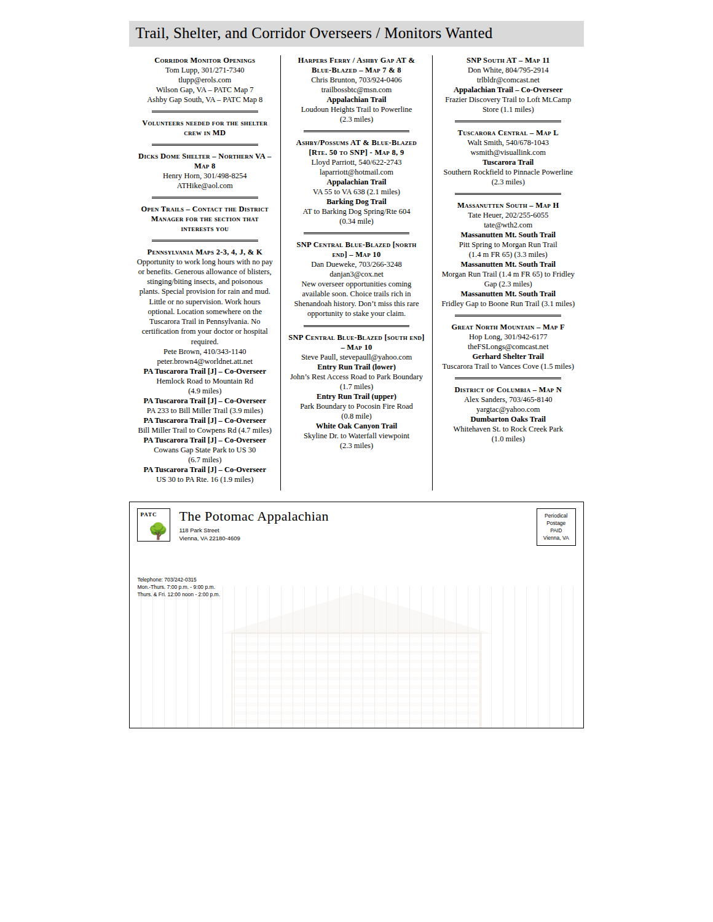Trail, Shelter, and Corridor Overseers / Monitors Wanted
Corridor Monitor Openings
Tom Lupp, 301/271-7340
tlupp@erols.com
Wilson Gap, VA – PATC Map 7
Ashby Gap South, VA – PATC Map 8
Volunteers needed for the shelter crew in MD
Dicks Dome Shelter – Northern VA – Map 8
Henry Horn, 301/498-8254
ATHike@aol.com
Open Trails – Contact the District Manager for the section that interests you
Pennsylvania Maps 2-3, 4, J, & K
Opportunity to work long hours with no pay or benefits. Generous allowance of blisters, stinging/biting insects, and poisonous plants. Special provision for rain and mud. Little or no supervision. Work hours optional. Location somewhere on the Tuscarora Trail in Pennsylvania. No certification from your doctor or hospital required.
Pete Brown, 410/343-1140
peter.brown4@worldnet.att.net
PA Tuscarora Trail [J] – Co-Overseer
Hemlock Road to Mountain Rd
(4.9 miles)
PA Tuscarora Trail [J] – Co-Overseer
PA 233 to Bill Miller Trail (3.9 miles)
PA Tuscarora Trail [J] – Co-Overseer
Bill Miller Trail to Cowpens Rd (4.7 miles)
PA Tuscarora Trail [J] – Co-Overseer
Cowans Gap State Park to US 30
(6.7 miles)
PA Tuscarora Trail [J] – Co-Overseer
US 30 to PA Rte. 16 (1.9 miles)
Harpers Ferry / Ashby Gap AT & Blue-Blazed – Map 7 & 8
Chris Brunton, 703/924-0406
trailbossbtc@msn.com
Appalachian Trail
Loudoun Heights Trail to Powerline
(2.3 miles)
Ashby/Possums AT & Blue-Blazed [Rte. 50 to SNP] - Map 8, 9
Lloyd Parriott, 540/622-2743
laparriott@hotmail.com
Appalachian Trail
VA 55 to VA 638 (2.1 miles)
Barking Dog Trail
AT to Barking Dog Spring/Rte 604
(0.34 mile)
SNP Central Blue-Blazed [north end] – Map 10
Dan Dueweke, 703/266-3248
danjan3@cox.net
New overseer opportunities coming available soon. Choice trails rich in Shenandoah history. Don’t miss this rare opportunity to stake your claim.
SNP Central Blue-Blazed [south end] – Map 10
Steve Paull, stevepaull@yahoo.com
Entry Run Trail (lower)
John’s Rest Access Road to Park Boundary
(1.7 miles)
Entry Run Trail (upper)
Park Boundary to Pocosin Fire Road
(0.8 mile)
White Oak Canyon Trail
Skyline Dr. to Waterfall viewpoint
(2.3 miles)
SNP South AT – Map 11
Don White, 804/795-2914
trlbldr@comcast.net
Appalachian Trail – Co-Overseer
Frazier Discovery Trail to Loft Mt.Camp Store (1.1 miles)
Tuscarora Central – Map L
Walt Smith, 540/678-1043
wsmith@visuallink.com
Tuscarora Trail
Southern Rockfield to Pinnacle Powerline
(2.3 miles)
Massanutten South – Map H
Tate Heuer, 202/255-6055
tate@wth2.com
Massanutten Mt. South Trail
Pitt Spring to Morgan Run Trail
(1.4 m FR 65) (3.3 miles)
Massanutten Mt. South Trail
Morgan Run Trail (1.4 m FR 65) to Fridley Gap (2.3 miles)
Massanutten Mt. South Trail
Fridley Gap to Boone Run Trail (3.1 miles)
Great North Mountain – Map F
Hop Long, 301/942-6177
theFSLongs@comcast.net
Gerhard Shelter Trail
Tuscarora Trail to Vances Cove (1.5 miles)
District of Columbia – Map N
Alex Sanders, 703/465-8140
yargtac@yahoo.com
Dumbarton Oaks Trail
Whitehaven St. to Rock Creek Park
(1.0 miles)
PATC 🌳
The Potomac Appalachian
118 Park Street
Vienna, VA 22180-4609
Periodical
Postage
PAID
Vienna, VA
Telephone: 703/242-0315
Mon.-Thurs. 7:00 p.m. - 9:00 p.m.
Thurs. & Fri. 12:00 noon - 2:00 p.m.